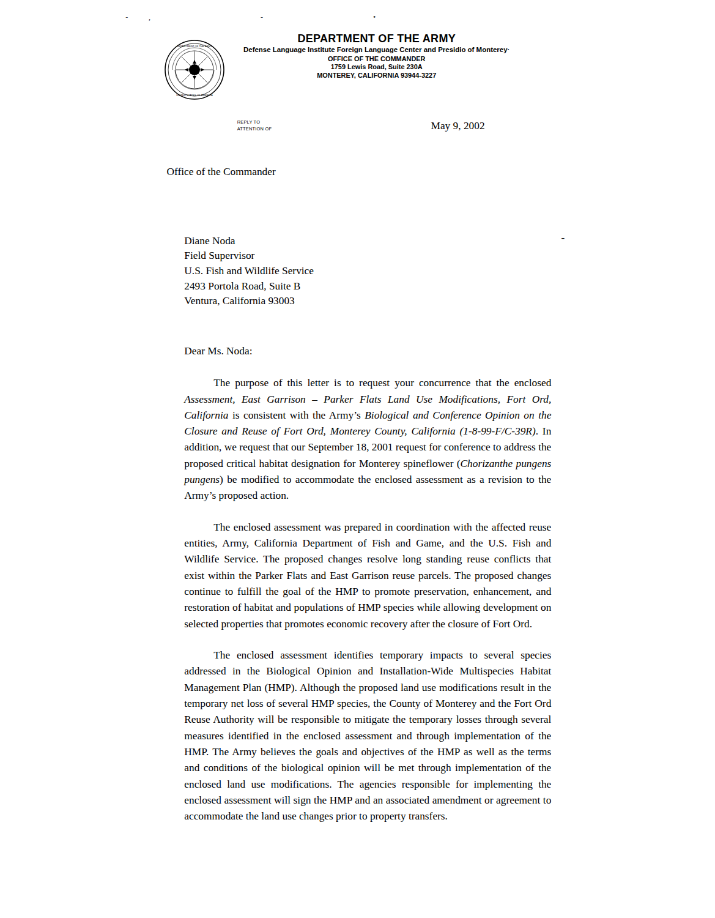-, - •
DEPARTMENT OF THE ARMY UNITED STATES OF AMERICA
DEPARTMENT OF THE ARMY
Defense Language Institute Foreign Language Center and Presidio of Monterey·
OFFICE OF THE COMMANDER
1759 Lewis Road, Suite 230A
MONTEREY, CALIFORNIA 93944-3227
REPLY TO
ATTENTION OF
May 9, 2002
Office of the Commander
Diane Noda
Field Supervisor
U.S. Fish and Wildlife Service
2493 Portola Road, Suite B
Ventura, California 93003
-
Dear Ms. Noda:
The purpose of this letter is to request your concurrence that the enclosed Assessment, East Garrison – Parker Flats Land Use Modifications, Fort Ord, California is consistent with the Army’s Biological and Conference Opinion on the Closure and Reuse of Fort Ord, Monterey County, California (1-8-99-F/C-39R). In addition, we request that our September 18, 2001 request for conference to address the proposed critical habitat designation for Monterey spineflower (Chorizanthe pungens pungens) be modified to accommodate the enclosed assessment as a revision to the Army’s proposed action.
The enclosed assessment was prepared in coordination with the affected reuse entities, Army, California Department of Fish and Game, and the U.S. Fish and Wildlife Service. The proposed changes resolve long standing reuse conflicts that exist within the Parker Flats and East Garrison reuse parcels. The proposed changes continue to fulfill the goal of the HMP to promote preservation, enhancement, and restoration of habitat and populations of HMP species while allowing development on selected properties that promotes economic recovery after the closure of Fort Ord.
The enclosed assessment identifies temporary impacts to several species addressed in the Biological Opinion and Installation-Wide Multispecies Habitat Management Plan (HMP). Although the proposed land use modifications result in the temporary net loss of several HMP species, the County of Monterey and the Fort Ord Reuse Authority will be responsible to mitigate the temporary losses through several measures identified in the enclosed assessment and through implementation of the HMP. The Army believes the goals and objectives of the HMP as well as the terms and conditions of the biological opinion will be met through implementation of the enclosed land use modifications. The agencies responsible for implementing the enclosed assessment will sign the HMP and an associated amendment or agreement to accommodate the land use changes prior to property transfers.